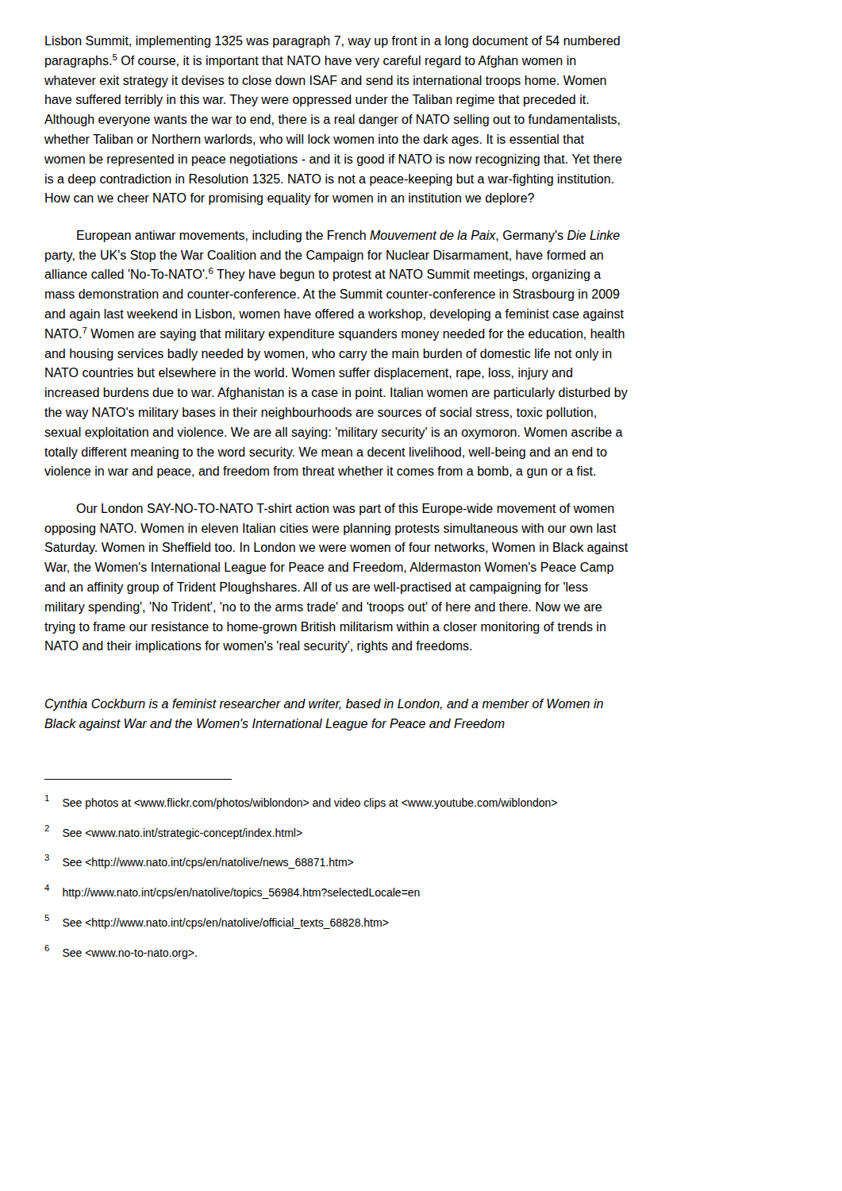Lisbon Summit, implementing 1325 was paragraph 7, way up front in a long document of 54 numbered paragraphs.5 Of course, it is important that NATO have very careful regard to Afghan women in whatever exit strategy it devises to close down ISAF and send its international troops home. Women have suffered terribly in this war. They were oppressed under the Taliban regime that preceded it. Although everyone wants the war to end, there is a real danger of NATO selling out to fundamentalists, whether Taliban or Northern warlords, who will lock women into the dark ages. It is essential that women be represented in peace negotiations - and it is good if NATO is now recognizing that. Yet there is a deep contradiction in Resolution 1325. NATO is not a peace-keeping but a war-fighting institution. How can we cheer NATO for promising equality for women in an institution we deplore?
European antiwar movements, including the French Mouvement de la Paix, Germany's Die Linke party, the UK's Stop the War Coalition and the Campaign for Nuclear Disarmament, have formed an alliance called 'No-To-NATO'.6 They have begun to protest at NATO Summit meetings, organizing a mass demonstration and counter-conference. At the Summit counter-conference in Strasbourg in 2009 and again last weekend in Lisbon, women have offered a workshop, developing a feminist case against NATO.7 Women are saying that military expenditure squanders money needed for the education, health and housing services badly needed by women, who carry the main burden of domestic life not only in NATO countries but elsewhere in the world. Women suffer displacement, rape, loss, injury and increased burdens due to war. Afghanistan is a case in point. Italian women are particularly disturbed by the way NATO's military bases in their neighbourhoods are sources of social stress, toxic pollution, sexual exploitation and violence. We are all saying: 'military security' is an oxymoron. Women ascribe a totally different meaning to the word security. We mean a decent livelihood, well-being and an end to violence in war and peace, and freedom from threat whether it comes from a bomb, a gun or a fist.
Our London SAY-NO-TO-NATO T-shirt action was part of this Europe-wide movement of women opposing NATO. Women in eleven Italian cities were planning protests simultaneous with our own last Saturday. Women in Sheffield too. In London we were women of four networks, Women in Black against War, the Women's International League for Peace and Freedom, Aldermaston Women's Peace Camp and an affinity group of Trident Ploughshares. All of us are well-practised at campaigning for 'less military spending', 'No Trident', 'no to the arms trade' and 'troops out' of here and there. Now we are trying to frame our resistance to home-grown British militarism within a closer monitoring of trends in NATO and their implications for women's 'real security', rights and freedoms.
Cynthia Cockburn is a feminist researcher and writer, based in London, and a member of Women in Black against War and the Women's International League for Peace and Freedom
1 See photos at <www.flickr.com/photos/wiblondon> and video clips at <www.youtube.com/wiblondon>
2 See <www.nato.int/strategic-concept/index.html>
3 See <http://www.nato.int/cps/en/natolive/news_68871.htm>
4http://www.nato.int/cps/en/natolive/topics_56984.htm?selectedLocale=en
5 See <http://www.nato.int/cps/en/natolive/official_texts_68828.htm>
6 See <www.no-to-nato.org>.